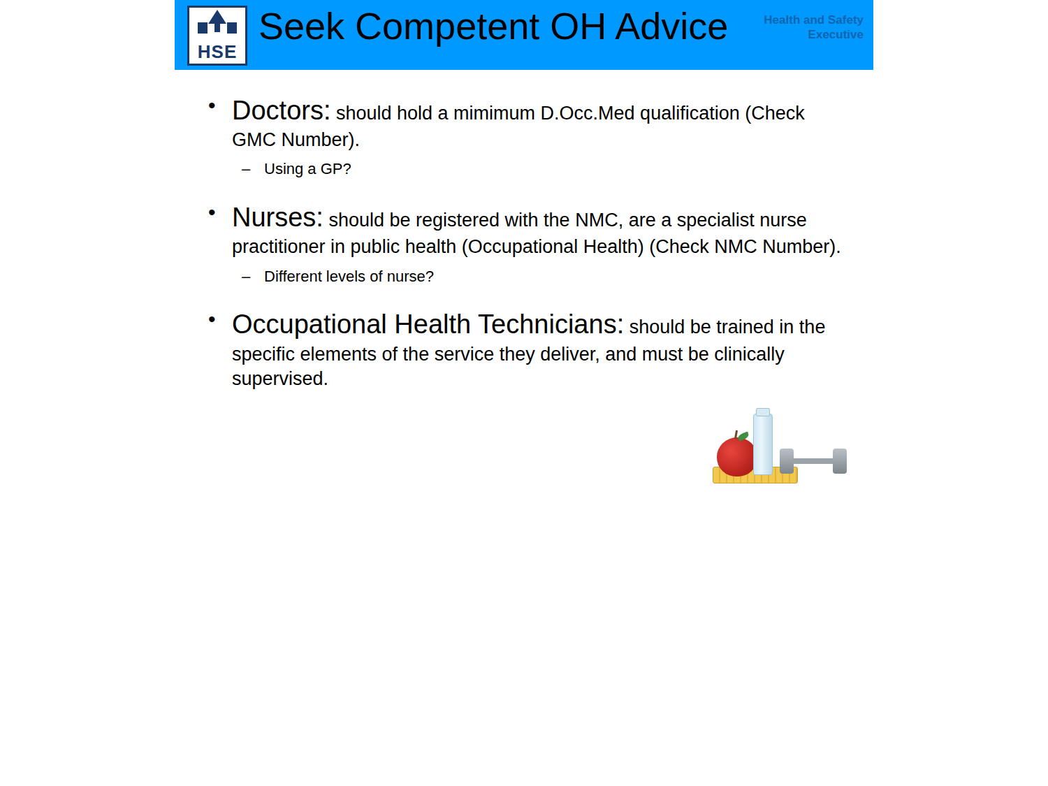HSE
Seek Competent OH Advice
Health and Safety
Executive
Doctors: should hold a mimimum D.Occ.Med qualification (Check GMC Number).
Using a GP?
Nurses: should be registered with the NMC, are a specialist nurse practitioner in public health (Occupational Health) (Check NMC Number).
Different levels of nurse?
Occupational Health Technicians: should be trained in the specific elements of the service they deliver, and must be clinically supervised.